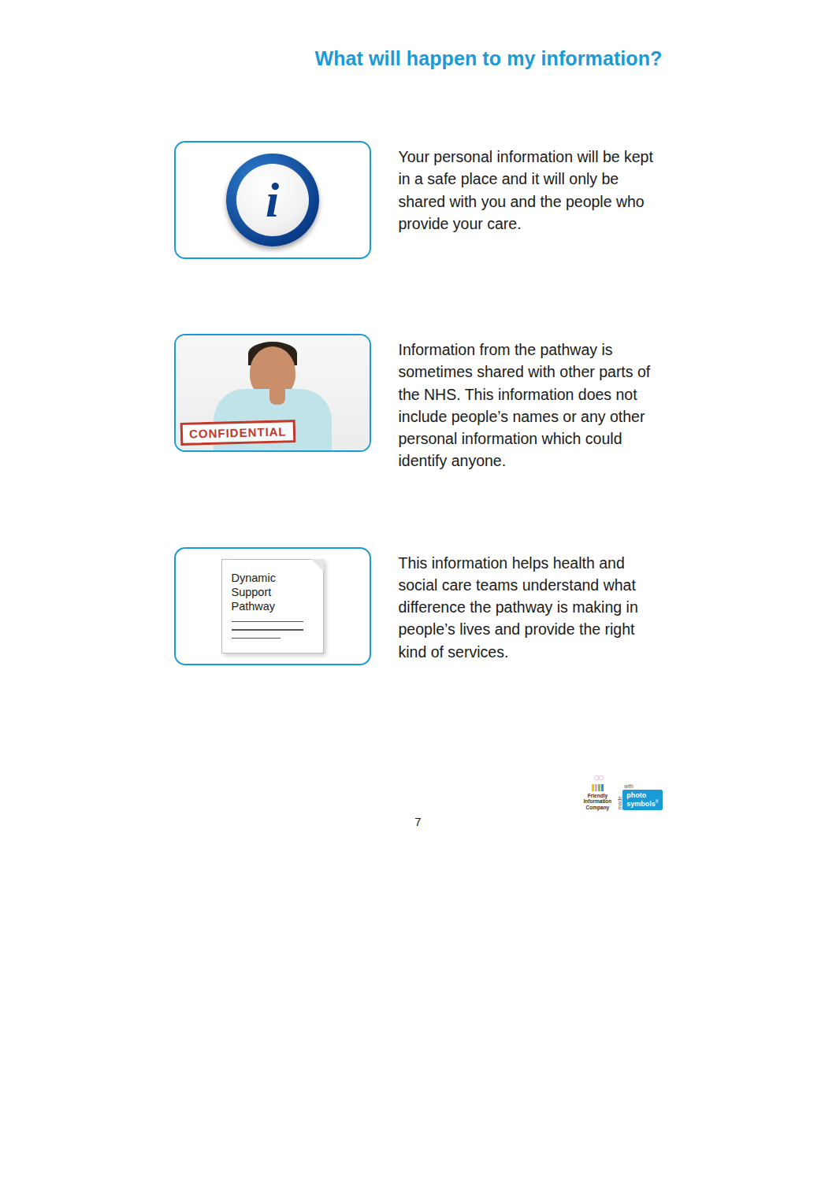What will happen to my information?
i
Your personal information will be kept in a safe place and it will only be shared with you and the people who provide your care.
CONFIDENTIAL
Information from the pathway is sometimes shared with other parts of the NHS. This information does not include people’s names or any other personal information which could identify anyone.
Dynamic
Support
Pathway
This information helps health and social care teams understand what difference the pathway is making in people’s lives and provide the right kind of services.
○○
Friendly
Information
Company
made
with
photo
symbols®
7